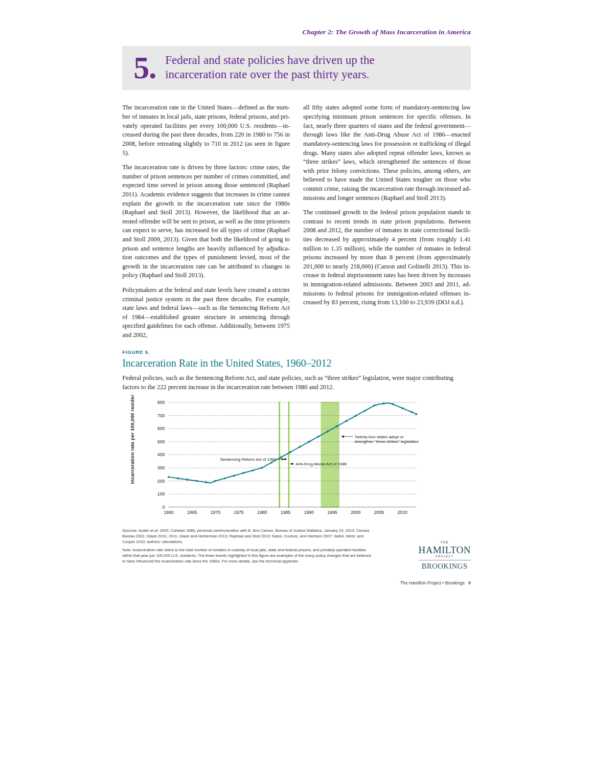Chapter 2: The Growth of Mass Incarceration in America
5.
Federal and state policies have driven up the
incarceration rate over the past thirty years.
The incarceration rate in the United States—defined as the number of inmates in local jails, state prisons, federal prisons, and privately operated facilities per every 100,000 U.S. residents—increased during the past three decades, from 220 in 1980 to 756 in 2008, before retreating slightly to 710 in 2012 (as seen in figure 5).
The incarceration rate is driven by three factors: crime rates, the number of prison sentences per number of crimes committed, and expected time served in prison among those sentenced (Raphael 2011). Academic evidence suggests that increases in crime cannot explain the growth in the incarceration rate since the 1980s (Raphael and Stoll 2013). However, the likelihood that an arrested offender will be sent to prison, as well as the time prisoners can expect to serve, has increased for all types of crime (Raphael and Stoll 2009, 2013). Given that both the likelihood of going to prison and sentence lengths are heavily influenced by adjudication outcomes and the types of punishment levied, most of the growth in the incarceration rate can be attributed to changes in policy (Raphael and Stoll 2013).
Policymakers at the federal and state levels have created a stricter criminal justice system in the past three decades. For example, state laws and federal laws—such as the Sentencing Reform Act of 1984—established greater structure in sentencing through specified guidelines for each offense. Additionally, between 1975 and 2002,
all fifty states adopted some form of mandatory-sentencing law specifying minimum prison sentences for specific offenses. In fact, nearly three quarters of states and the federal government—through laws like the Anti-Drug Abuse Act of 1986—enacted mandatory-sentencing laws for possession or trafficking of illegal drugs. Many states also adopted repeat offender laws, known as “three strikes” laws, which strengthened the sentences of those with prior felony convictions. These policies, among others, are believed to have made the United States tougher on those who commit crime, raising the incarceration rate through increased admissions and longer sentences (Raphael and Stoll 2013).
The continued growth in the federal prison population stands in contrast to recent trends in state prison populations. Between 2008 and 2012, the number of inmates in state correctional facilities decreased by approximately 4 percent (from roughly 1.41 million to 1.35 million), while the number of inmates in federal prisons increased by more than 8 percent (from approximately 201,000 to nearly 218,000) (Carson and Golinelli 2013). This increase in federal imprisonment rates has been driven by increases in immigration-related admissions. Between 2003 and 2011, admissions to federal prisons for immigration-related offenses increased by 83 percent, rising from 13,100 to 23,939 (DOJ n.d.).
FIGURE 5.
Incarceration Rate in the United States, 1960–2012
Federal policies, such as the Sentencing Reform Act, and state policies, such as “three strikes” legislation, were major contributing factors to the 222 percent increase in the incarceration rate between 1980 and 2012.
Incarceration rate per 100,000 residents 0 100 200 300 400 500 600 700 800 1960 1965 1970 1975 1980 1985 1990 1995 2000 2005 2010 Twenty-four states adopt or strengthen “three strikes” legislation Sentencing Reform Act of 1984 Anti-Drug Abuse Act of 1986
Sources: Austin et al. 2000; Cahalan 1986; personal communication with E. Ann Carson, Bureau of Justice Statistics, January 24, 2014; Census Bureau 2001; Glaze 2010, 2011; Glaze and Herberman 2013; Raphael and Stoll 2013; Sabol, Couture, and Harrison 2007; Sabol, West, and Cooper 2010; authors’ calculations.
Note: Incarceration rate refers to the total number of inmates in custody of local jails, state and federal prisons, and privately operated facilities within that year per 100,000 U.S. residents. The three events highlighted in this figure are examples of the many policy changes that are believed to have influenced the incarceration rate since the 1980s. For more details, see the technical appendix.
THE
HAMILTON
PROJECT
BROOKINGS
The Hamilton Project • Brookings 9